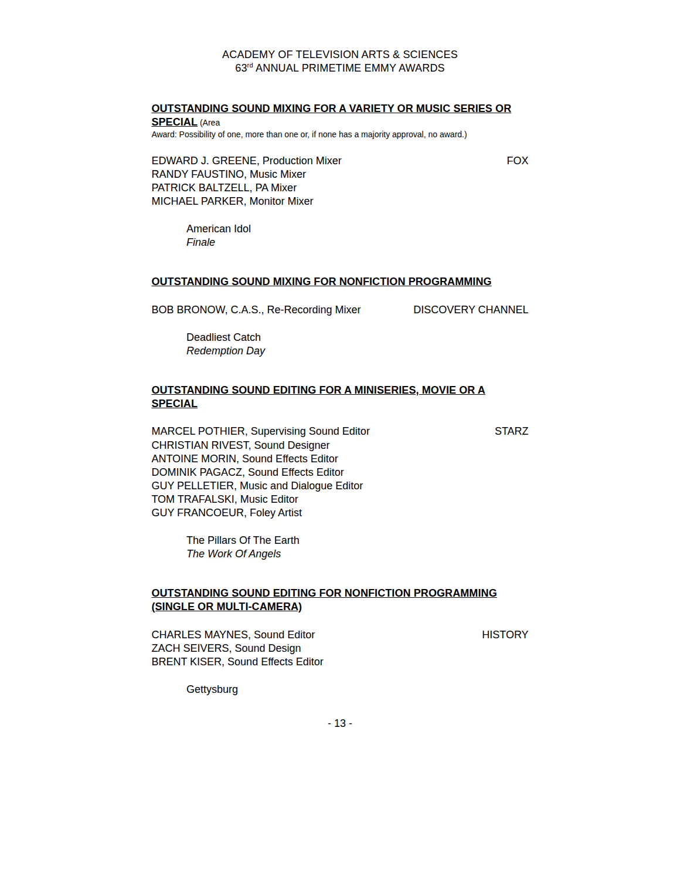ACADEMY OF TELEVISION ARTS & SCIENCES
63rd ANNUAL PRIMETIME EMMY AWARDS
OUTSTANDING SOUND MIXING FOR A VARIETY OR MUSIC SERIES OR SPECIAL
(Area
Award: Possibility of one, more than one or, if none has a majority approval, no award.)
EDWARD J. GREENE, Production Mixer FOX
RANDY FAUSTINO, Music Mixer
PATRICK BALTZELL, PA Mixer
MICHAEL PARKER, Monitor Mixer
American Idol
Finale
OUTSTANDING SOUND MIXING FOR NONFICTION PROGRAMMING
BOB BRONOW, C.A.S., Re-Recording Mixer DISCOVERY CHANNEL
Deadliest Catch
Redemption Day
OUTSTANDING SOUND EDITING FOR A MINISERIES, MOVIE OR A SPECIAL
MARCEL POTHIER, Supervising Sound Editor STARZ
CHRISTIAN RIVEST, Sound Designer
ANTOINE MORIN, Sound Effects Editor
DOMINIK PAGACZ, Sound Effects Editor
GUY PELLETIER, Music and Dialogue Editor
TOM TRAFALSKI, Music Editor
GUY FRANCOEUR, Foley Artist
The Pillars Of The Earth
The Work Of Angels
OUTSTANDING SOUND EDITING FOR NONFICTION PROGRAMMING
(SINGLE OR MULTI-CAMERA)
CHARLES MAYNES, Sound Editor HISTORY
ZACH SEIVERS, Sound Design
BRENT KISER, Sound Effects Editor
Gettysburg
- 13 -